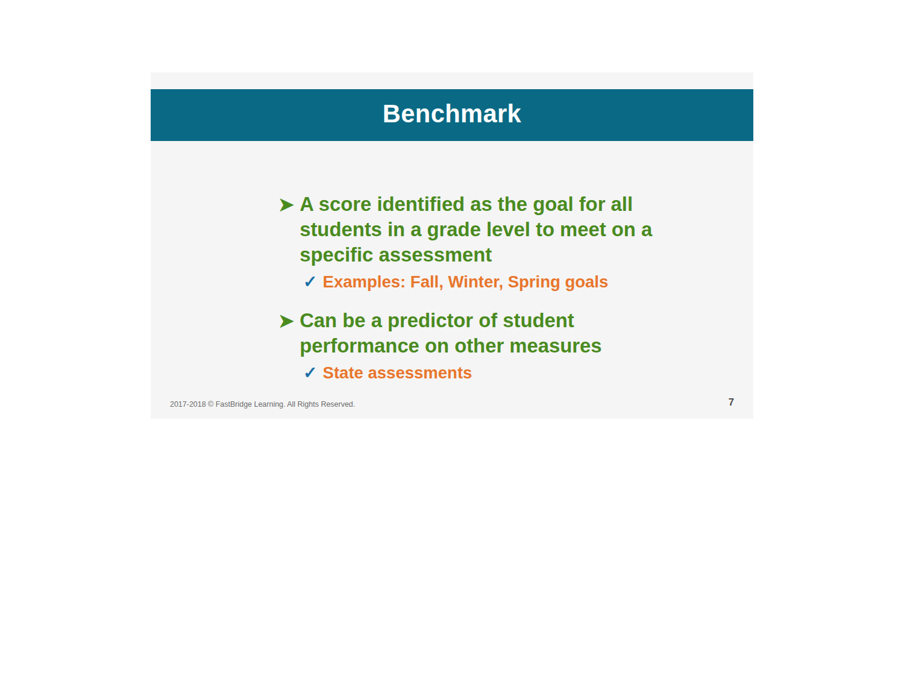Benchmark
A score identified as the goal for all students in a grade level to meet on a specific assessment
Examples: Fall, Winter, Spring goals
Can be a predictor of student performance on other measures
State assessments
2017-2018 © FastBridge Learning. All Rights Reserved. 7